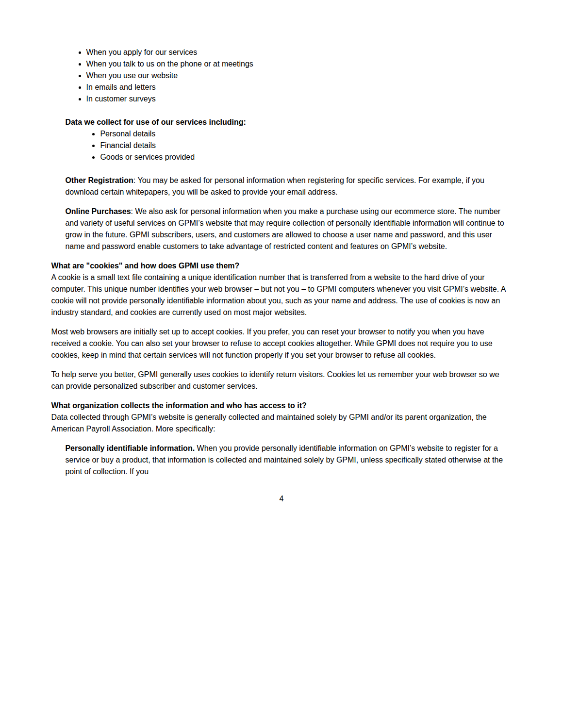When you apply for our services
When you talk to us on the phone or at meetings
When you use our website
In emails and letters
In customer surveys
Data we collect for use of our services including:
Personal details
Financial details
Goods or services provided
Other Registration: You may be asked for personal information when registering for specific services. For example, if you download certain whitepapers, you will be asked to provide your email address.
Online Purchases: We also ask for personal information when you make a purchase using our ecommerce store. The number and variety of useful services on GPMI’s website that may require collection of personally identifiable information will continue to grow in the future. GPMI subscribers, users, and customers are allowed to choose a user name and password, and this user name and password enable customers to take advantage of restricted content and features on GPMI’s website.
What are "cookies" and how does GPMI use them?
A cookie is a small text file containing a unique identification number that is transferred from a website to the hard drive of your computer. This unique number identifies your web browser – but not you – to GPMI computers whenever you visit GPMI’s website. A cookie will not provide personally identifiable information about you, such as your name and address. The use of cookies is now an industry standard, and cookies are currently used on most major websites.
Most web browsers are initially set up to accept cookies. If you prefer, you can reset your browser to notify you when you have received a cookie. You can also set your browser to refuse to accept cookies altogether. While GPMI does not require you to use cookies, keep in mind that certain services will not function properly if you set your browser to refuse all cookies.
To help serve you better, GPMI generally uses cookies to identify return visitors. Cookies let us remember your web browser so we can provide personalized subscriber and customer services.
What organization collects the information and who has access to it?
Data collected through GPMI’s website is generally collected and maintained solely by GPMI and/or its parent organization, the American Payroll Association. More specifically:
Personally identifiable information. When you provide personally identifiable information on GPMI’s website to register for a service or buy a product, that information is collected and maintained solely by GPMI, unless specifically stated otherwise at the point of collection. If you
4